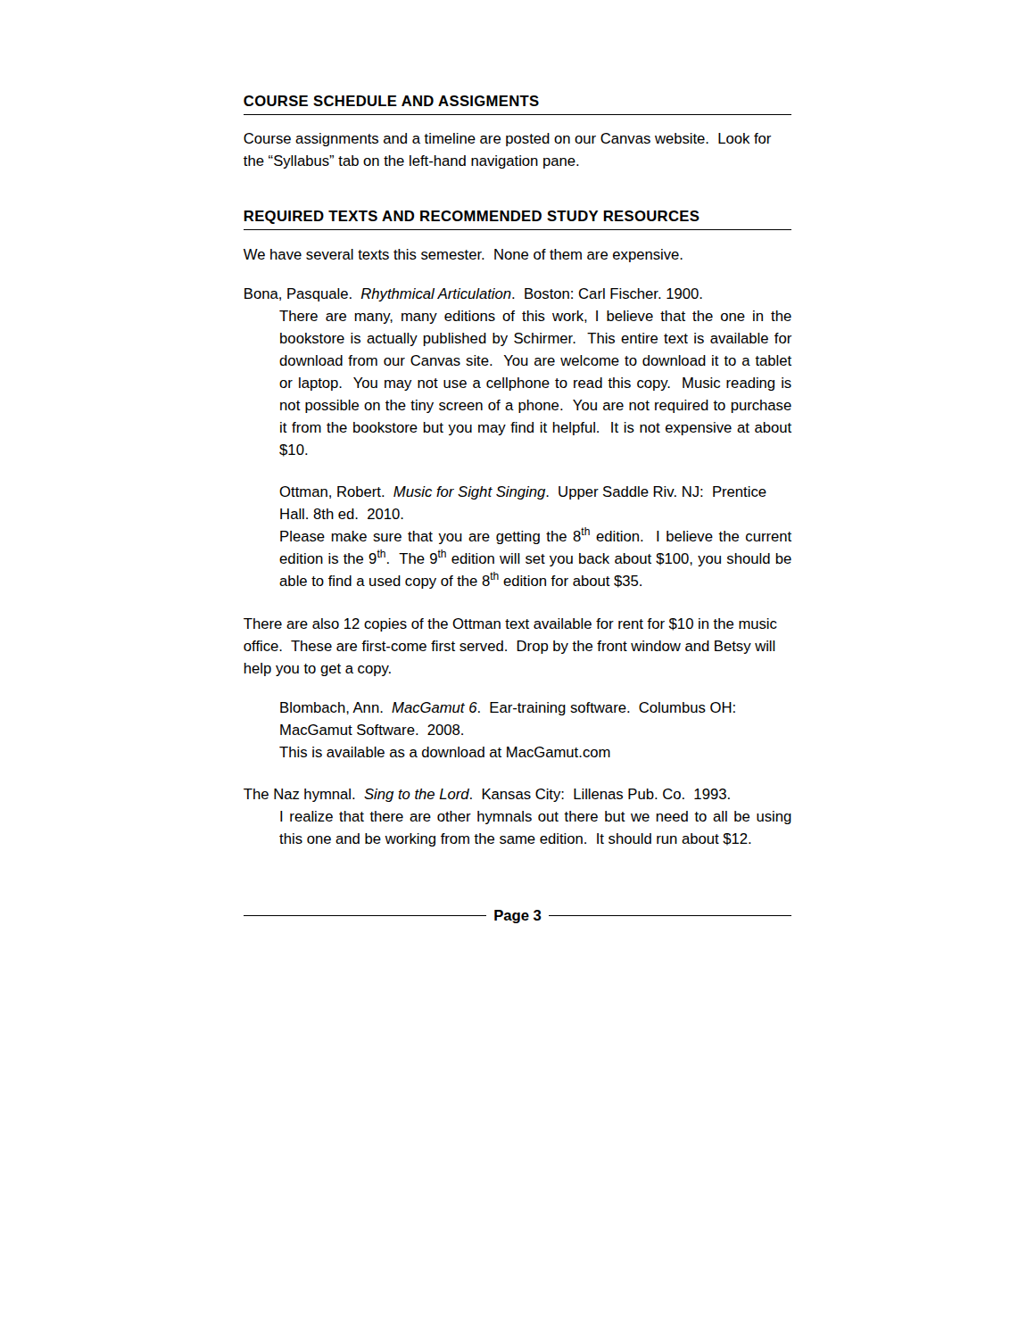Course Schedule and Assigments
Course assignments and a timeline are posted on our Canvas website. Look for the “Syllabus” tab on the left-hand navigation pane.
Required Texts and Recommended Study Resources
We have several texts this semester. None of them are expensive.
Bona, Pasquale. Rhythmical Articulation. Boston: Carl Fischer. 1900.
There are many, many editions of this work, I believe that the one in the bookstore is actually published by Schirmer. This entire text is available for download from our Canvas site. You are welcome to download it to a tablet or laptop. You may not use a cellphone to read this copy. Music reading is not possible on the tiny screen of a phone. You are not required to purchase it from the bookstore but you may find it helpful. It is not expensive at about $10.
Ottman, Robert. Music for Sight Singing. Upper Saddle Riv. NJ: Prentice Hall. 8th ed. 2010.
Please make sure that you are getting the 8th edition. I believe the current edition is the 9th. The 9th edition will set you back about $100, you should be able to find a used copy of the 8th edition for about $35.
There are also 12 copies of the Ottman text available for rent for $10 in the music office. These are first-come first served. Drop by the front window and Betsy will help you to get a copy.
Blombach, Ann. MacGamut 6. Ear-training software. Columbus OH: MacGamut Software. 2008.
This is available as a download at MacGamut.com
The Naz hymnal. Sing to the Lord. Kansas City: Lillenas Pub. Co. 1993.
I realize that there are other hymnals out there but we need to all be using this one and be working from the same edition. It should run about $12.
Page 3